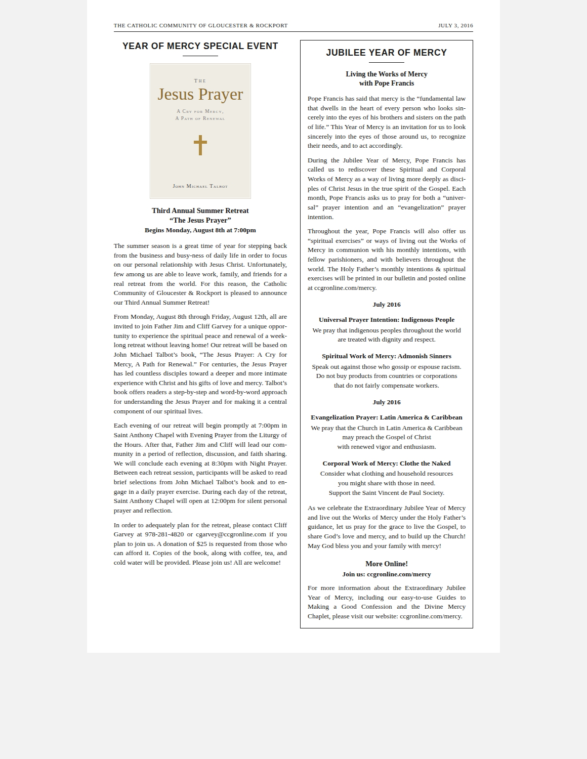The Catholic Community of Gloucester & Rockport
July 3, 2016
Year of Mercy Special Event
The
Jesus Prayer
A Cry for Mercy,
A Path of Renewal
John Michael Talbot
Third Annual Summer Retreat “The Jesus Prayer”
Begins Monday, August 8th at 7:00pm
The summer season is a great time of year for stepping back from the business and busy-ness of daily life in order to focus on our personal relationship with Jesus Christ. Unfortunately, few among us are able to leave work, family, and friends for a real retreat from the world. For this reason, the Catholic Community of Gloucester & Rockport is pleased to announce our Third Annual Summer Retreat!
From Monday, August 8th through Friday, August 12th, all are invited to join Father Jim and Cliff Garvey for a unique opportunity to experience the spiritual peace and renewal of a week-long retreat without leaving home! Our retreat will be based on John Michael Talbot’s book, “The Jesus Prayer: A Cry for Mercy, A Path for Renewal.” For centuries, the Jesus Prayer has led countless disciples toward a deeper and more intimate experience with Christ and his gifts of love and mercy. Talbot’s book offers readers a step-by-step and word-by-word approach for understanding the Jesus Prayer and for making it a central component of our spiritual lives.
Each evening of our retreat will begin promptly at 7:00pm in Saint Anthony Chapel with Evening Prayer from the Liturgy of the Hours. After that, Father Jim and Cliff will lead our community in a period of reflection, discussion, and faith sharing. We will conclude each evening at 8:30pm with Night Prayer. Between each retreat session, participants will be asked to read brief selections from John Michael Talbot’s book and to engage in a daily prayer exercise. During each day of the retreat, Saint Anthony Chapel will open at 12:00pm for silent personal prayer and reflection.
In order to adequately plan for the retreat, please contact Cliff Garvey at 978-281-4820 or cgarvey@ccgronline.com if you plan to join us. A donation of $25 is requested from those who can afford it. Copies of the book, along with coffee, tea, and cold water will be provided. Please join us! All are welcome!
Jubilee Year of Mercy
Living the Works of Mercy
with Pope Francis
Pope Francis has said that mercy is the “fundamental law that dwells in the heart of every person who looks sincerely into the eyes of his brothers and sisters on the path of life.” This Year of Mercy is an invitation for us to look sincerely into the eyes of those around us, to recognize their needs, and to act accordingly.
During the Jubilee Year of Mercy, Pope Francis has called us to rediscover these Spiritual and Corporal Works of Mercy as a way of living more deeply as disciples of Christ Jesus in the true spirit of the Gospel. Each month, Pope Francis asks us to pray for both a “universal” prayer intention and an “evangelization” prayer intention.
Throughout the year, Pope Francis will also offer us “spiritual exercises” or ways of living out the Works of Mercy in communion with his monthly intentions, with fellow parishioners, and with believers throughout the world. The Holy Father’s monthly intentions & spiritual exercises will be printed in our bulletin and posted online at ccgronline.com/mercy.
July 2016
Universal Prayer Intention: Indigenous People
We pray that indigenous peoples throughout the world
are treated with dignity and respect.
Spiritual Work of Mercy: Admonish Sinners
Speak out against those who gossip or espouse racism.
Do not buy products from countries or corporations
that do not fairly compensate workers.
July 2016
Evangelization Prayer: Latin America & Caribbean
We pray that the Church in Latin America & Caribbean
may preach the Gospel of Christ
with renewed vigor and enthusiasm.
Corporal Work of Mercy: Clothe the Naked
Consider what clothing and household resources
you might share with those in need.
Support the Saint Vincent de Paul Society.
As we celebrate the Extraordinary Jubilee Year of Mercy and live out the Works of Mercy under the Holy Father’s guidance, let us pray for the grace to live the Gospel, to share God’s love and mercy, and to build up the Church! May God bless you and your family with mercy!
More Online! Join us: ccgronline.com/mercy
For more information about the Extraordinary Jubilee Year of Mercy, including our easy-to-use Guides to Making a Good Confession and the Divine Mercy Chaplet, please visit our website: ccgronline.com/mercy.